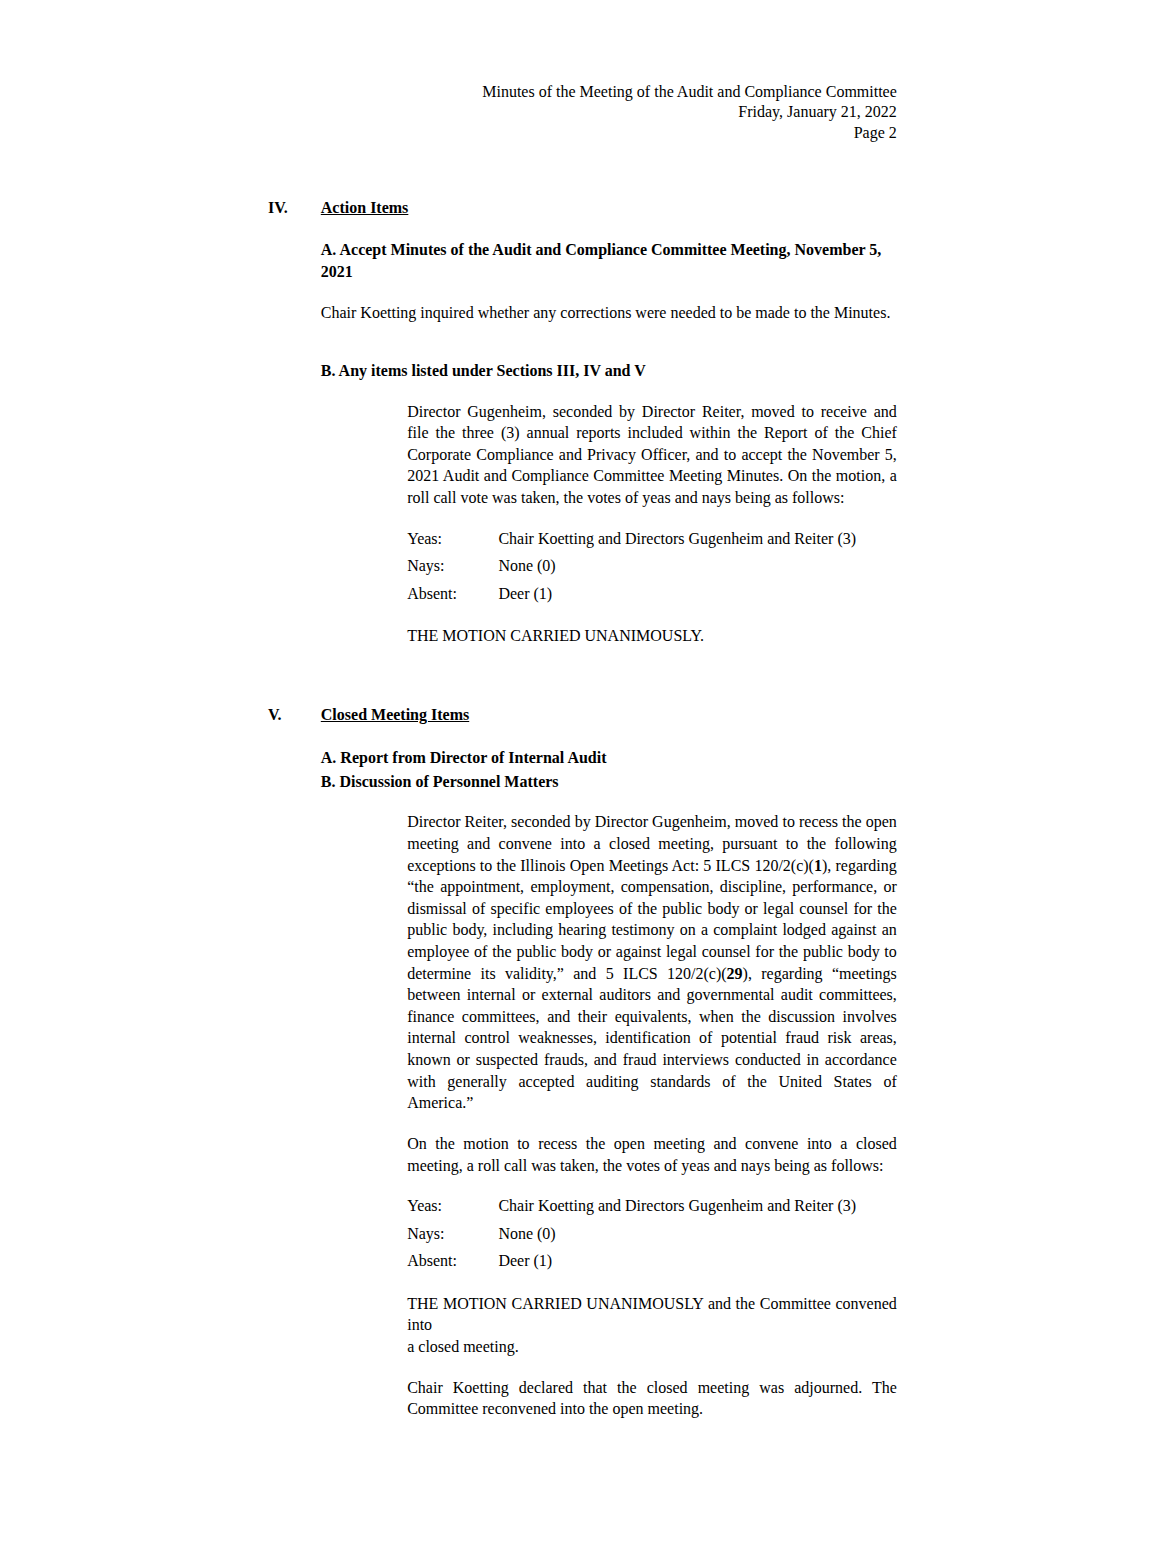Minutes of the Meeting of the Audit and Compliance Committee
Friday, January 21, 2022
Page 2
IV. Action Items
A. Accept Minutes of the Audit and Compliance Committee Meeting, November 5, 2021
Chair Koetting inquired whether any corrections were needed to be made to the Minutes.
B. Any items listed under Sections III, IV and V
Director Gugenheim, seconded by Director Reiter, moved to receive and file the three (3) annual reports included within the Report of the Chief Corporate Compliance and Privacy Officer, and to accept the November 5, 2021 Audit and Compliance Committee Meeting Minutes. On the motion, a roll call vote was taken, the votes of yeas and nays being as follows:
| Yeas: | Chair Koetting and Directors Gugenheim and Reiter (3) |
| Nays: | None (0) |
| Absent: | Deer (1) |
THE MOTION CARRIED UNANIMOUSLY.
V. Closed Meeting Items
A. Report from Director of Internal Audit
B. Discussion of Personnel Matters
Director Reiter, seconded by Director Gugenheim, moved to recess the open meeting and convene into a closed meeting, pursuant to the following exceptions to the Illinois Open Meetings Act: 5 ILCS 120/2(c)(1), regarding “the appointment, employment, compensation, discipline, performance, or dismissal of specific employees of the public body or legal counsel for the public body, including hearing testimony on a complaint lodged against an employee of the public body or against legal counsel for the public body to determine its validity,” and 5 ILCS 120/2(c)(29), regarding “meetings between internal or external auditors and governmental audit committees, finance committees, and their equivalents, when the discussion involves internal control weaknesses, identification of potential fraud risk areas, known or suspected frauds, and fraud interviews conducted in accordance with generally accepted auditing standards of the United States of America.”
On the motion to recess the open meeting and convene into a closed meeting, a roll call was taken, the votes of yeas and nays being as follows:
| Yeas: | Chair Koetting and Directors Gugenheim and Reiter (3) |
| Nays: | None (0) |
| Absent: | Deer (1) |
THE MOTION CARRIED UNANIMOUSLY and the Committee convened into
a closed meeting.
Chair Koetting declared that the closed meeting was adjourned. The Committee reconvened into the open meeting.